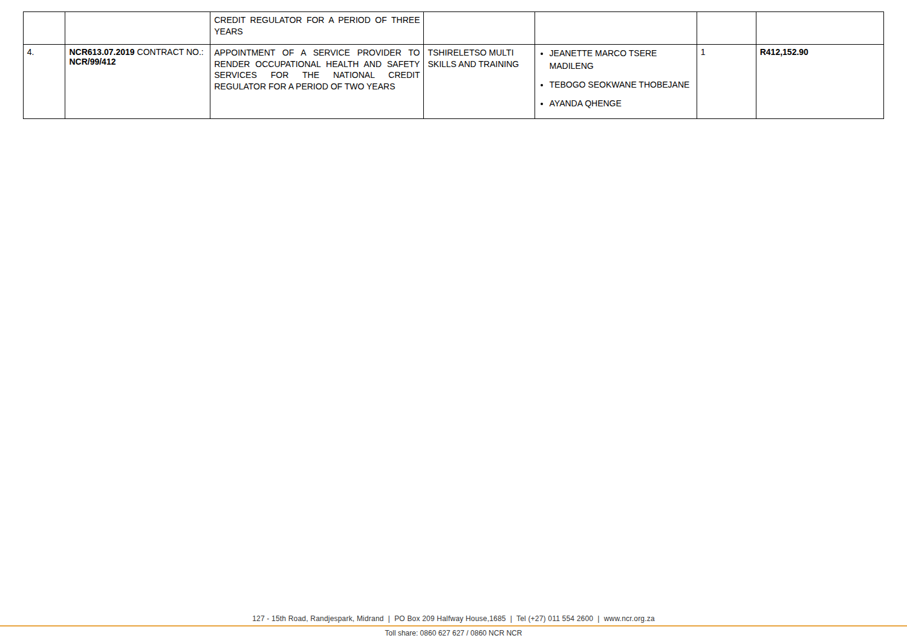| | | CREDIT REGULATOR FOR A PERIOD OF THREE YEARS | | | | |
| 4. | NCR613.07.2019 CONTRACT NO.: NCR/99/412 | APPOINTMENT OF A SERVICE PROVIDER TO RENDER OCCUPATIONAL HEALTH AND SAFETY SERVICES FOR THE NATIONAL CREDIT REGULATOR FOR A PERIOD OF TWO YEARS | TSHIRELETSO MULTI SKILLS AND TRAINING | JEANETTE MARCO TSERE MADILENG TEBOGO SEOKWANE THOBEJANE AYANDA QHENGE | 1 | R412,152.90 |
127 - 15th Road, Randjespark, Midrand | PO Box 209 Halfway House,1685 | Tel (+27) 011 554 2600 | www.ncr.org.za
Toll share: 0860 627 627 / 0860 NCR NCR